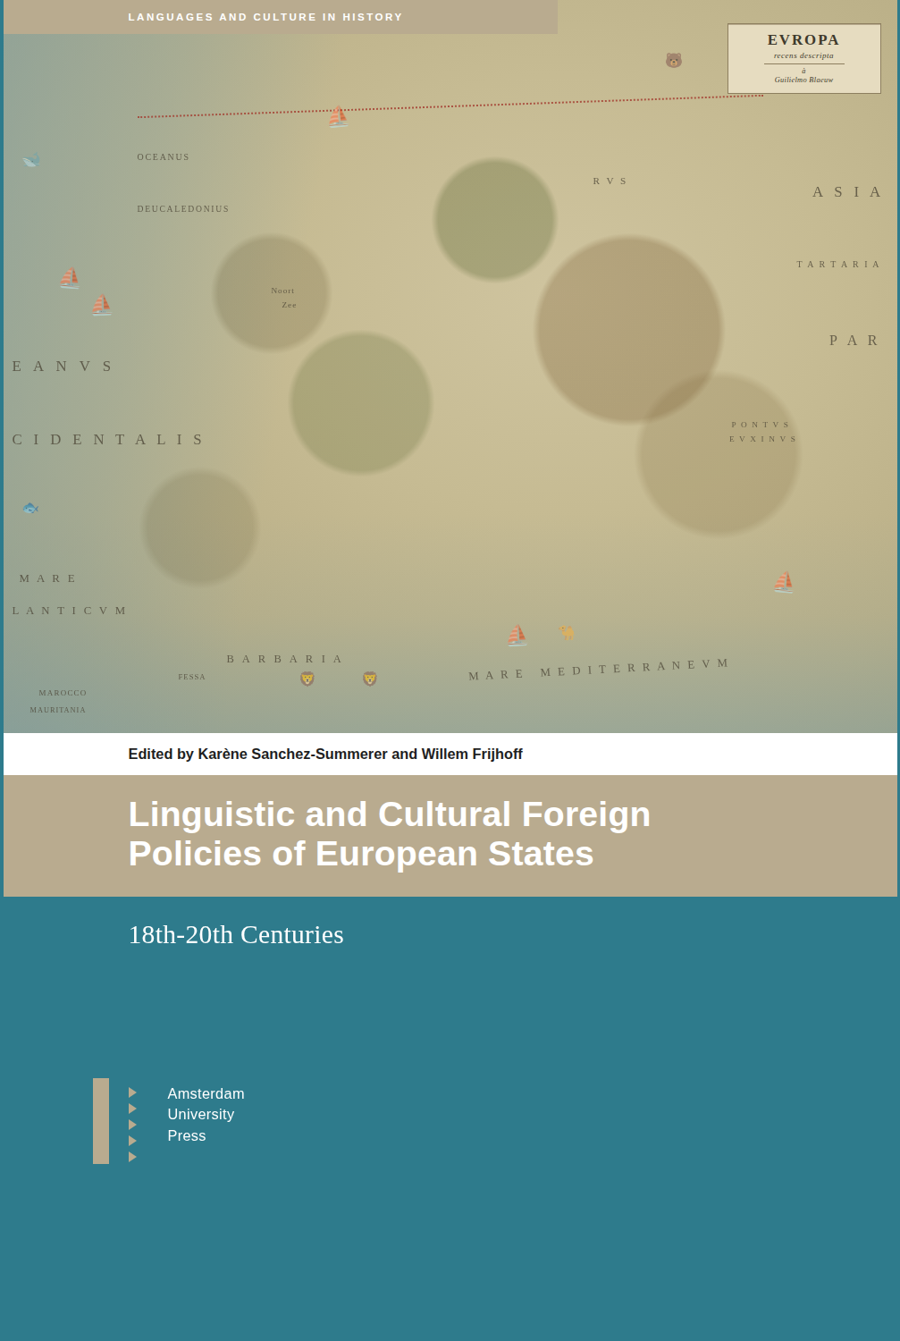Languages and Culture in History
EVROPA
recens descripta
à
Guilielmo Blaeuw
Oceanus Deucaledonius Noort Zee E A N V S C I D E N T A L I S M A R E L A N T I C V M A S I A T A R T A R I A P A R P O N T V S E V X I N V S R V S B A R B A R I A M A R E M E D I T E R R A N E V M Marocco Fessa Mauritania ⛵ ⛵ ⛵ ⛵ ⛵ 🐋 🐟 🦁 🦁 🐻 🐪
Edited by Karène Sanchez-Summerer and Willem Frijhoff
Linguistic and Cultural Foreign
Policies of European States
18th-20th Centuries
Amsterdam
University
Press